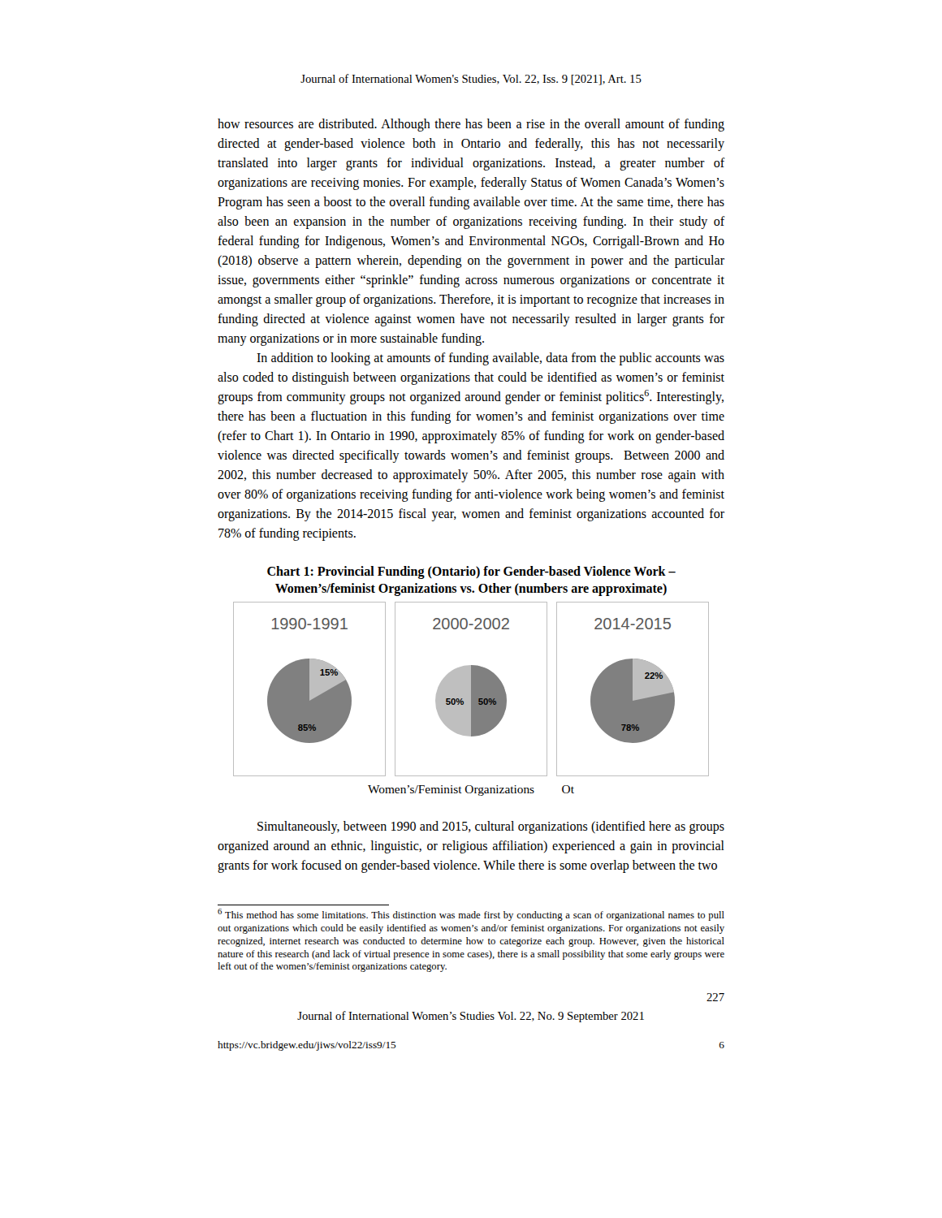Journal of International Women's Studies, Vol. 22, Iss. 9 [2021], Art. 15
how resources are distributed. Although there has been a rise in the overall amount of funding directed at gender-based violence both in Ontario and federally, this has not necessarily translated into larger grants for individual organizations. Instead, a greater number of organizations are receiving monies. For example, federally Status of Women Canada’s Women’s Program has seen a boost to the overall funding available over time. At the same time, there has also been an expansion in the number of organizations receiving funding. In their study of federal funding for Indigenous, Women’s and Environmental NGOs, Corrigall-Brown and Ho (2018) observe a pattern wherein, depending on the government in power and the particular issue, governments either “sprinkle” funding across numerous organizations or concentrate it amongst a smaller group of organizations. Therefore, it is important to recognize that increases in funding directed at violence against women have not necessarily resulted in larger grants for many organizations or in more sustainable funding.
In addition to looking at amounts of funding available, data from the public accounts was also coded to distinguish between organizations that could be identified as women’s or feminist groups from community groups not organized around gender or feminist politics6. Interestingly, there has been a fluctuation in this funding for women’s and feminist organizations over time (refer to Chart 1). In Ontario in 1990, approximately 85% of funding for work on gender-based violence was directed specifically towards women’s and feminist groups. Between 2000 and 2002, this number decreased to approximately 50%. After 2005, this number rose again with over 80% of organizations receiving funding for anti-violence work being women’s and feminist organizations. By the 2014-2015 fiscal year, women and feminist organizations accounted for 78% of funding recipients.
Chart 1: Provincial Funding (Ontario) for Gender-based Violence Work –
Women’s/feminist Organizations vs. Other (numbers are approximate)
1990-1991
15% 85%
2000-2002
50% 50%
2014-2015
22% 78%
Women’s/Feminist Organizations
Ot
Simultaneously, between 1990 and 2015, cultural organizations (identified here as groups organized around an ethnic, linguistic, or religious affiliation) experienced a gain in provincial grants for work focused on gender-based violence. While there is some overlap between the two
6 This method has some limitations. This distinction was made first by conducting a scan of organizational names to pull out organizations which could be easily identified as women’s and/or feminist organizations. For organizations not easily recognized, internet research was conducted to determine how to categorize each group. However, given the historical nature of this research (and lack of virtual presence in some cases), there is a small possibility that some early groups were left out of the women’s/feminist organizations category.
227
Journal of International Women’s Studies Vol. 22, No. 9 September 2021
https://vc.bridgew.edu/jiws/vol22/iss9/15
6